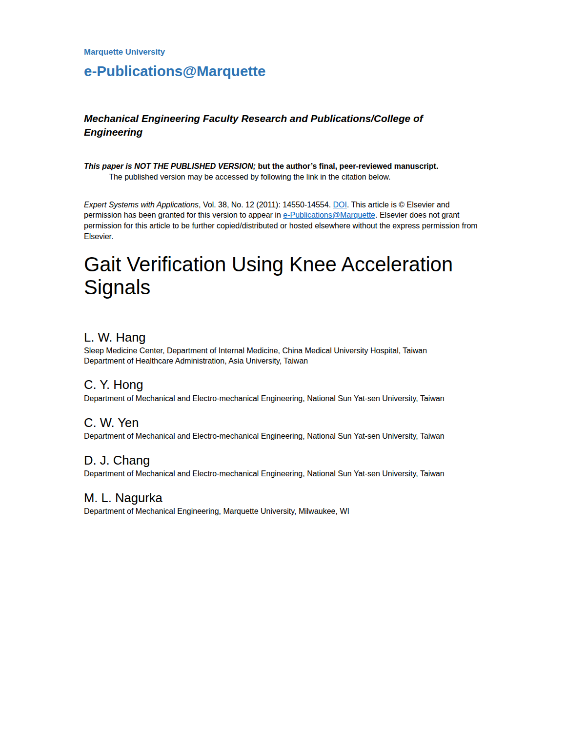Marquette University
e-Publications@Marquette
Mechanical Engineering Faculty Research and Publications/College of Engineering
This paper is NOT THE PUBLISHED VERSION; but the author’s final, peer-reviewed manuscript. The published version may be accessed by following the link in the citation below.
Expert Systems with Applications, Vol. 38, No. 12 (2011): 14550-14554. DOI. This article is © Elsevier and permission has been granted for this version to appear in e-Publications@Marquette. Elsevier does not grant permission for this article to be further copied/distributed or hosted elsewhere without the express permission from Elsevier.
Gait Verification Using Knee Acceleration Signals
L. W. Hang
Sleep Medicine Center, Department of Internal Medicine, China Medical University Hospital, Taiwan
Department of Healthcare Administration, Asia University, Taiwan
C. Y. Hong
Department of Mechanical and Electro-mechanical Engineering, National Sun Yat-sen University, Taiwan
C. W. Yen
Department of Mechanical and Electro-mechanical Engineering, National Sun Yat-sen University, Taiwan
D. J. Chang
Department of Mechanical and Electro-mechanical Engineering, National Sun Yat-sen University, Taiwan
M. L. Nagurka
Department of Mechanical Engineering, Marquette University, Milwaukee, WI